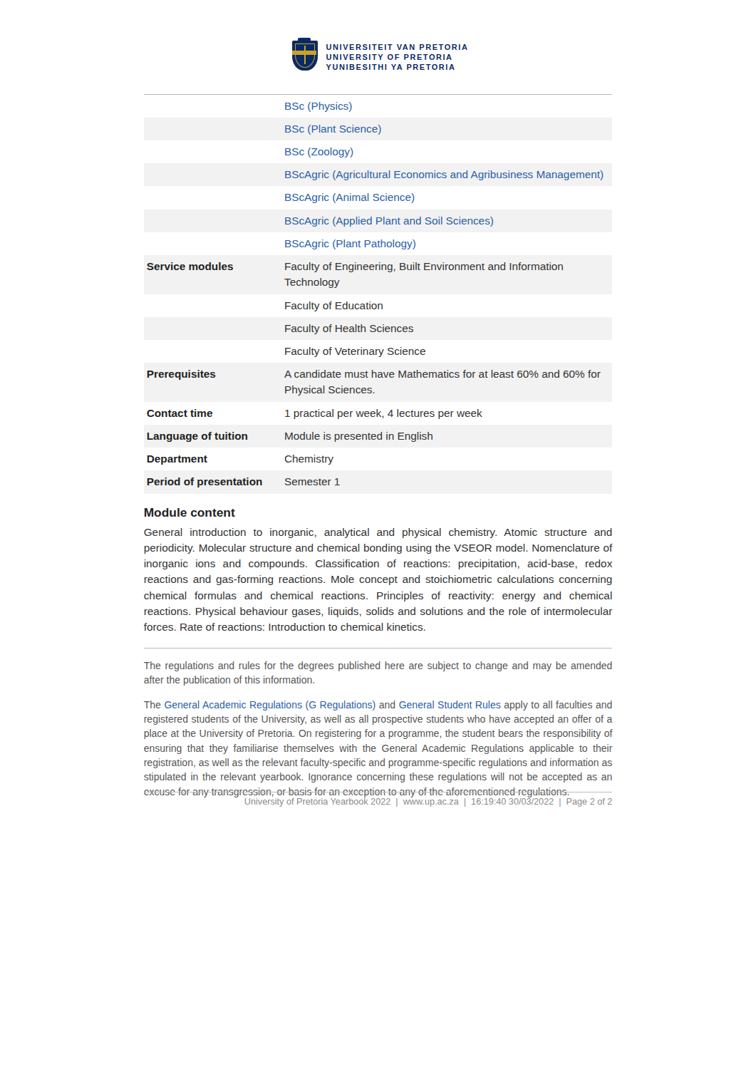Universiteit van Pretoria University of Pretoria Yunibesithi ya Pretoria
| | BSc (Physics) |
| | BSc (Plant Science) |
| | BSc (Zoology) |
| | BScAgric (Agricultural Economics and Agribusiness Management) |
| | BScAgric (Animal Science) |
| | BScAgric (Applied Plant and Soil Sciences) |
| | BScAgric (Plant Pathology) |
| Service modules | Faculty of Engineering, Built Environment and Information Technology |
| | Faculty of Education |
| | Faculty of Health Sciences |
| | Faculty of Veterinary Science |
| Prerequisites | A candidate must have Mathematics for at least 60% and 60% for Physical Sciences. |
| Contact time | 1 practical per week, 4 lectures per week |
| Language of tuition | Module is presented in English |
| Department | Chemistry |
| Period of presentation | Semester 1 |
Module content
General introduction to inorganic, analytical and physical chemistry. Atomic structure and periodicity. Molecular structure and chemical bonding using the VSEOR model. Nomenclature of inorganic ions and compounds. Classification of reactions: precipitation, acid-base, redox reactions and gas-forming reactions. Mole concept and stoichiometric calculations concerning chemical formulas and chemical reactions. Principles of reactivity: energy and chemical reactions. Physical behaviour gases, liquids, solids and solutions and the role of intermolecular forces. Rate of reactions: Introduction to chemical kinetics.
The regulations and rules for the degrees published here are subject to change and may be amended after the publication of this information.
The General Academic Regulations (G Regulations) and General Student Rules apply to all faculties and registered students of the University, as well as all prospective students who have accepted an offer of a place at the University of Pretoria. On registering for a programme, the student bears the responsibility of ensuring that they familiarise themselves with the General Academic Regulations applicable to their registration, as well as the relevant faculty-specific and programme-specific regulations and information as stipulated in the relevant yearbook. Ignorance concerning these regulations will not be accepted as an excuse for any transgression, or basis for an exception to any of the aforementioned regulations.
University of Pretoria Yearbook 2022 | www.up.ac.za | 16:19:40 30/03/2022 | Page 2 of 2